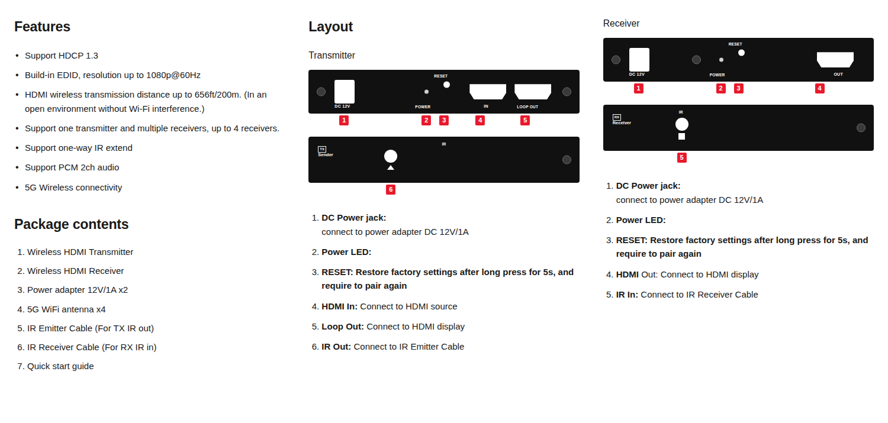Features
Support HDCP 1.3
Build-in EDID, resolution up to 1080p@60Hz
HDMI wireless transmission distance up to 656ft/200m. (In an open environment without Wi-Fi interference.)
Support one transmitter and multiple receivers, up to 4 receivers.
Support one-way IR extend
Support PCM 2ch audio
5G Wireless connectivity
Package contents
Wireless HDMI Transmitter
Wireless HDMI Receiver
Power adapter 12V/1A x2
5G WiFi antenna x4
IR Emitter Cable (For TX IR out)
IR Receiver Cable (For RX IR in)
Quick start guide
Layout
Transmitter
DC 12V POWER RESET IN LOOP OUT
1 2 3 4 5
TX
Sender IR
6
DC Power jack:
connect to power adapter DC 12V/1A
Power LED:
RESET: Restore factory settings after long press for 5s, and require to pair again
HDMI In: Connect to HDMI source
Loop Out: Connect to HDMI display
IR Out: Connect to IR Emitter Cable
Receiver
DC 12V POWER RESET OUT
1 2 3 4
RX
Receiver IR
5
DC Power jack:
connect to power adapter DC 12V/1A
Power LED:
RESET: Restore factory settings after long press for 5s, and require to pair again
HDMI Out: Connect to HDMI display
IR In: Connect to IR Receiver Cable